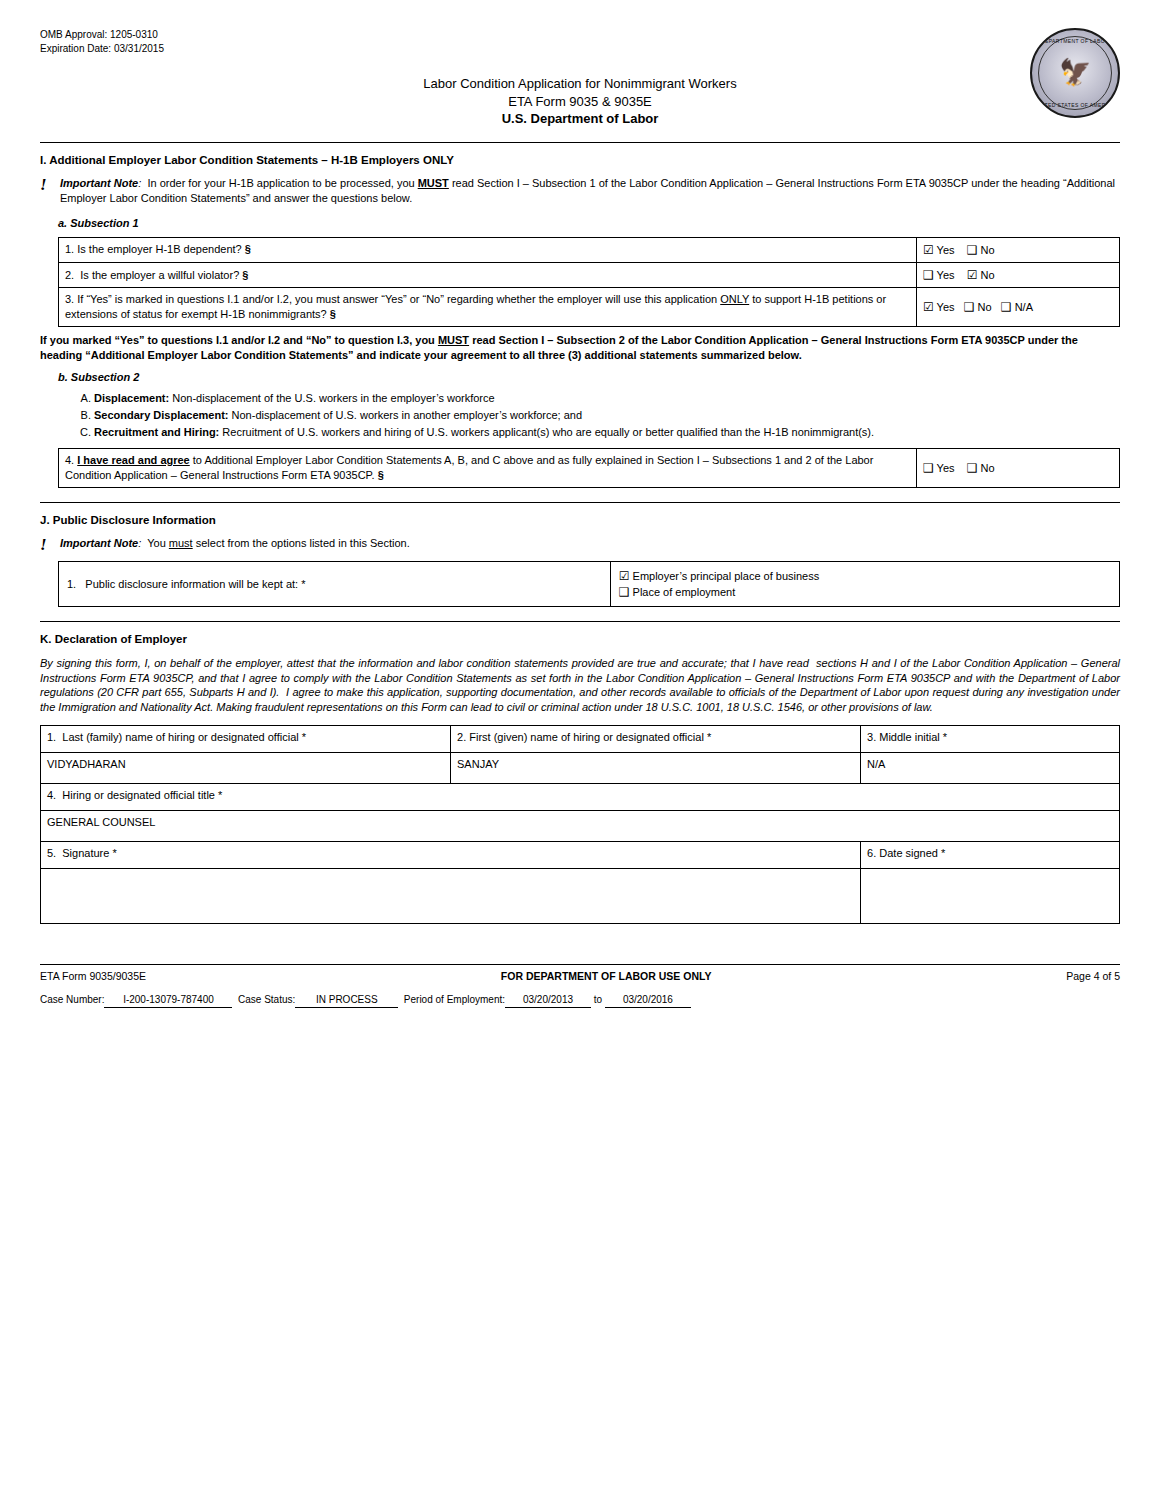OMB Approval: 1205-0310
Expiration Date: 03/31/2015
DEPARTMENT OF LABOR
🦅
UNITED STATES OF AMERICA
Labor Condition Application for Nonimmigrant Workers ETA Form 9035 & 9035E U.S. Department of Labor
I. Additional Employer Labor Condition Statements – H-1B Employers ONLY
! Important Note: In order for your H-1B application to be processed, you MUST read Section I – Subsection 1 of the Labor Condition Application – General Instructions Form ETA 9035CP under the heading “Additional Employer Labor Condition Statements” and answer the questions below.
a. Subsection 1
| 1. Is the employer H-1B dependent? § | ☑ Yes ❑ No |
| 2. Is the employer a willful violator? § | ❑ Yes ☑ No |
| 3. If “Yes” is marked in questions I.1 and/or I.2, you must answer “Yes” or “No” regarding whether the employer will use this application ONLY to support H-1B petitions or extensions of status for exempt H-1B nonimmigrants? § | ☑ Yes ❑ No ❑ N/A |
If you marked “Yes” to questions I.1 and/or I.2 and “No” to question I.3, you MUST read Section I – Subsection 2 of the Labor Condition Application – General Instructions Form ETA 9035CP under the heading “Additional Employer Labor Condition Statements” and indicate your agreement to all three (3) additional statements summarized below.
b. Subsection 2
Displacement: Non-displacement of the U.S. workers in the employer’s workforce
Secondary Displacement: Non-displacement of U.S. workers in another employer’s workforce; and
Recruitment and Hiring: Recruitment of U.S. workers and hiring of U.S. workers applicant(s) who are equally or better qualified than the H-1B nonimmigrant(s).
| 4. I have read and agree to Additional Employer Labor Condition Statements A, B, and C above and as fully explained in Section I – Subsections 1 and 2 of the Labor Condition Application – General Instructions Form ETA 9035CP. § | ❑ Yes ❑ No |
J. Public Disclosure Information
! Important Note: You must select from the options listed in this Section.
| 1. Public disclosure information will be kept at: * | ☑ Employer’s principal place of business ❑ Place of employment |
K. Declaration of Employer
By signing this form, I, on behalf of the employer, attest that the information and labor condition statements provided are true and accurate; that I have read sections H and I of the Labor Condition Application – General Instructions Form ETA 9035CP, and that I agree to comply with the Labor Condition Statements as set forth in the Labor Condition Application – General Instructions Form ETA 9035CP and with the Department of Labor regulations (20 CFR part 655, Subparts H and I). I agree to make this application, supporting documentation, and other records available to officials of the Department of Labor upon request during any investigation under the Immigration and Nationality Act. Making fraudulent representations on this Form can lead to civil or criminal action under 18 U.S.C. 1001, 18 U.S.C. 1546, or other provisions of law.
| 1. Last (family) name of hiring or designated official * | 2. First (given) name of hiring or designated official * | 3. Middle initial * |
| VIDYADHARAN | SANJAY | N/A |
| 4. Hiring or designated official title * |
| GENERAL COUNSEL |
| 5. Signature * | 6. Date signed * |
ETA Form 9035/9035E
FOR DEPARTMENT OF LABOR USE ONLY
Page 4 of 5
Case Number:I-200-13079-787400 Case Status:IN PROCESS Period of Employment:03/20/2013 to 03/20/2016